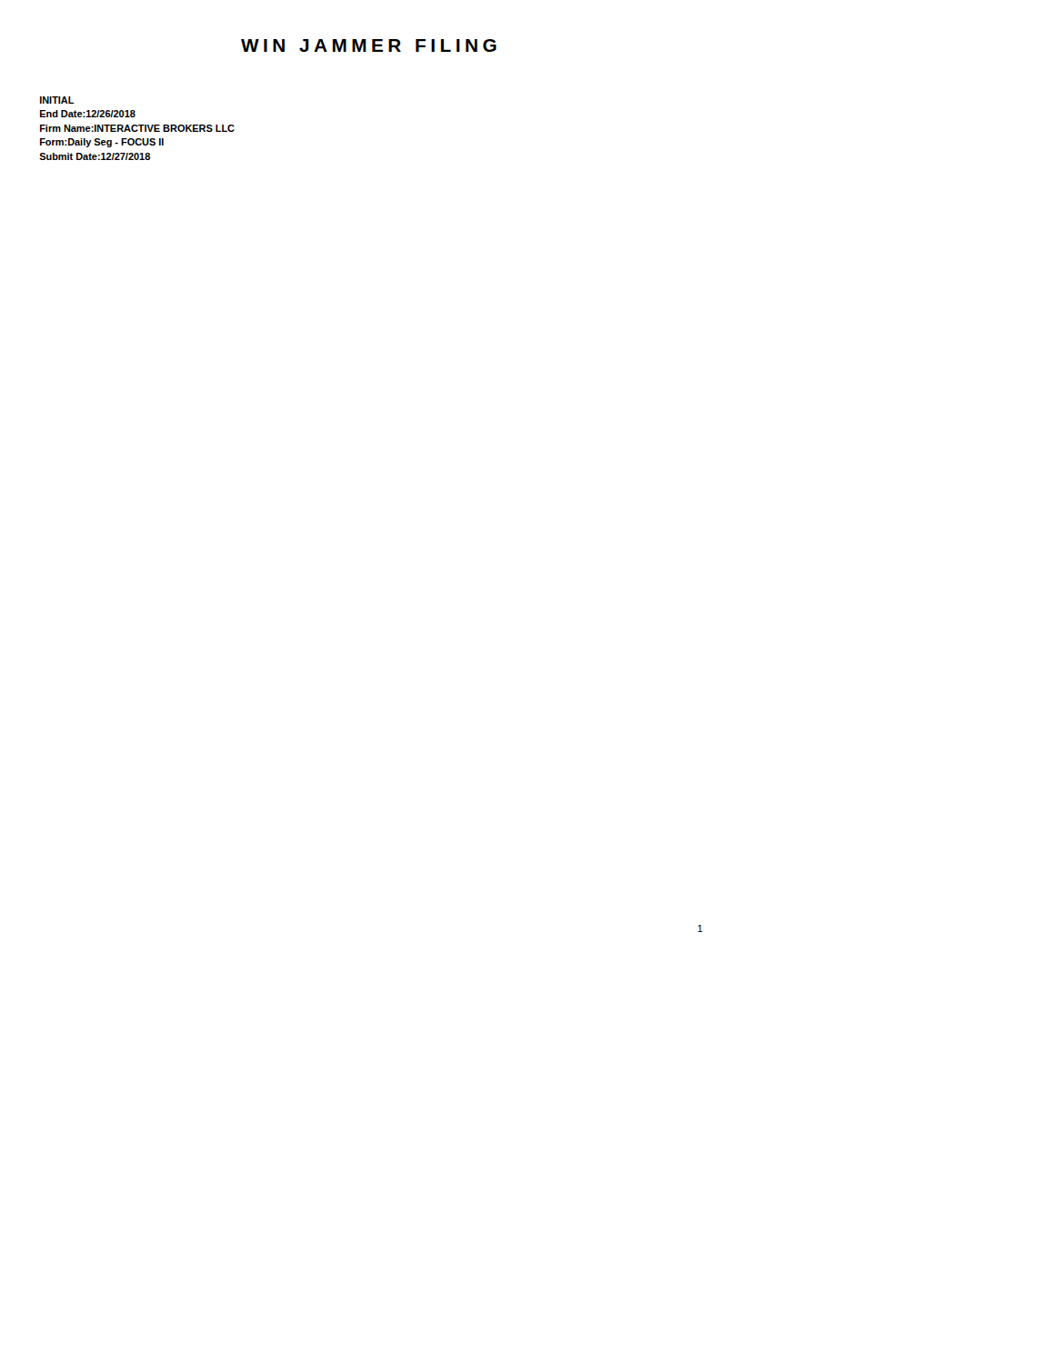WIN JAMMER FILING
INITIAL
End Date:12/26/2018
Firm Name:INTERACTIVE BROKERS LLC
Form:Daily Seg - FOCUS II
Submit Date:12/27/2018
1